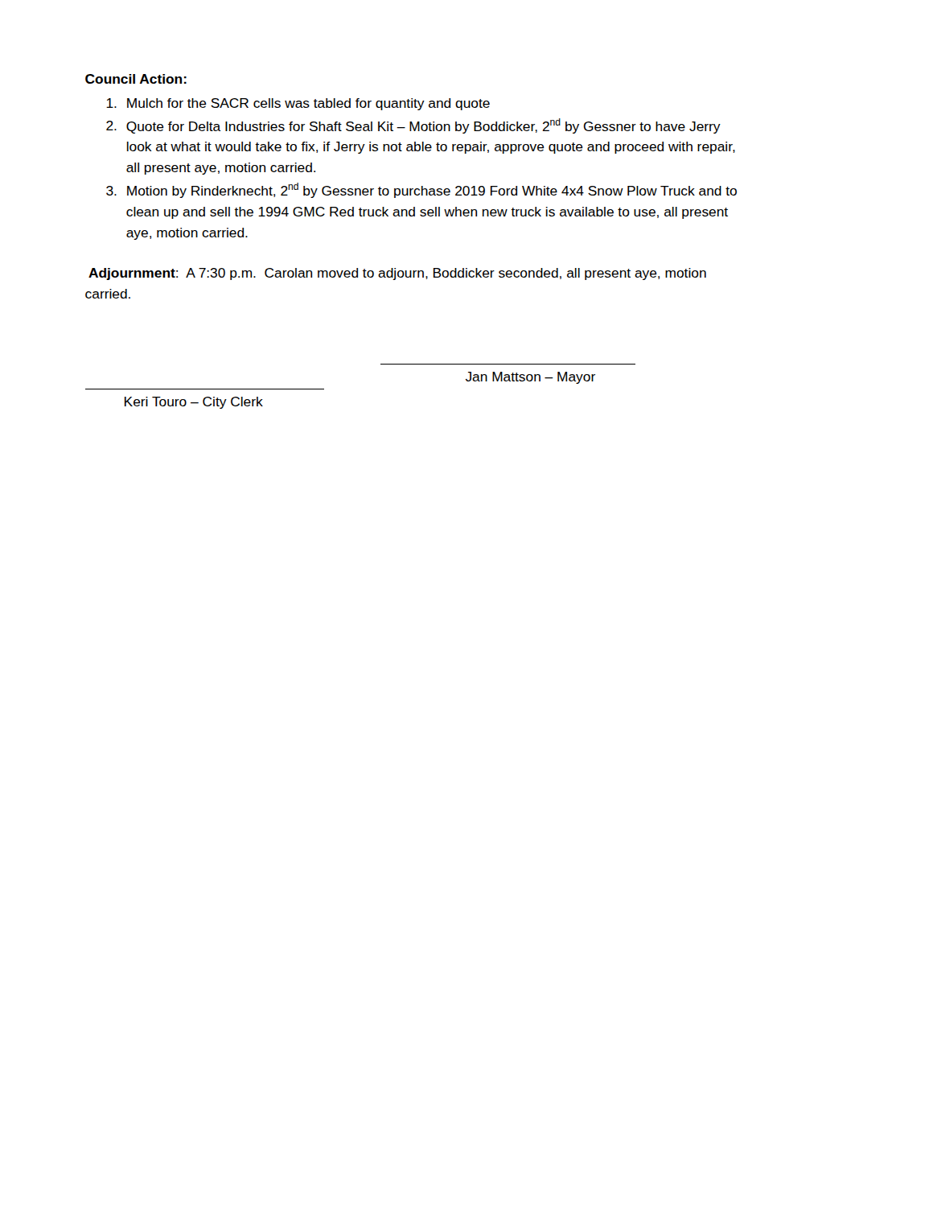Council Action:
Mulch for the SACR cells was tabled for quantity and quote
Quote for Delta Industries for Shaft Seal Kit – Motion by Boddicker, 2nd by Gessner to have Jerry look at what it would take to fix, if Jerry is not able to repair, approve quote and proceed with repair, all present aye, motion carried.
Motion by Rinderknecht, 2nd by Gessner to purchase 2019 Ford White 4x4 Snow Plow Truck and to clean up and sell the 1994 GMC Red truck and sell when new truck is available to use, all present aye, motion carried.
Adjournment: A 7:30 p.m. Carolan moved to adjourn, Boddicker seconded, all present aye, motion carried.
Jan Mattson – Mayor
Keri Touro – City Clerk